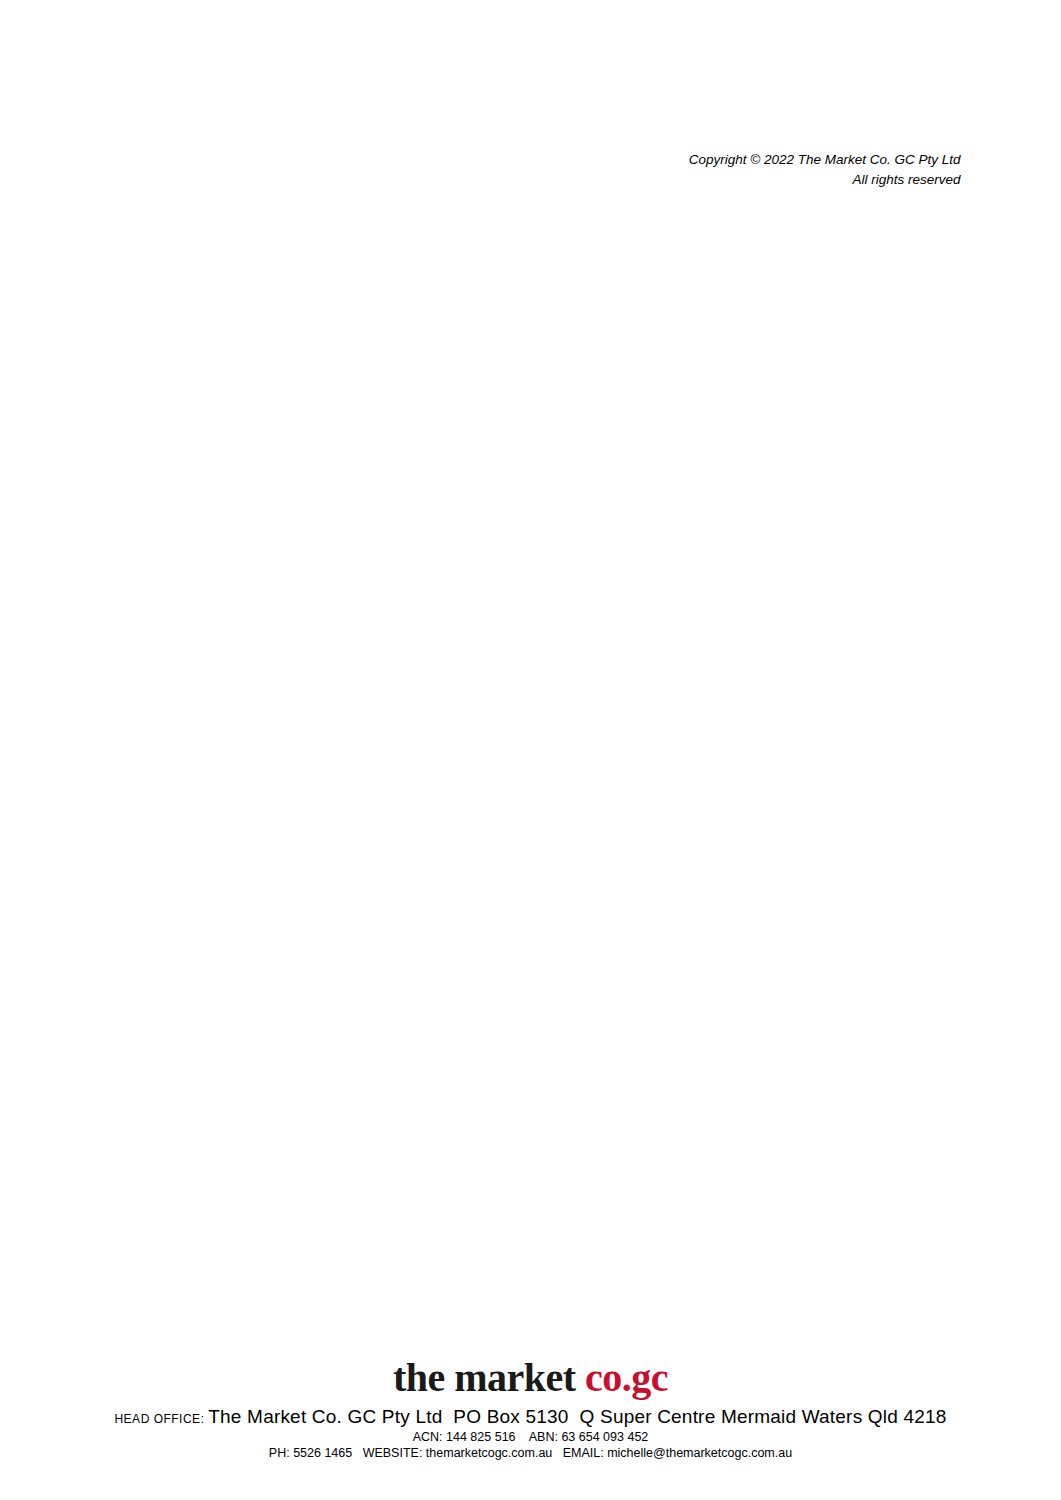Copyright © 2022 The Market Co. GC Pty Ltd
All rights reserved
the market co.gc
HEAD OFFICE: The Market Co. GC Pty Ltd PO Box 5130 Q Super Centre Mermaid Waters Qld 4218
ACN: 144 825 516 ABN: 63 654 093 452
PH: 5526 1465 WEBSITE: themarketcogc.com.au EMAIL: michelle@themarketcogc.com.au